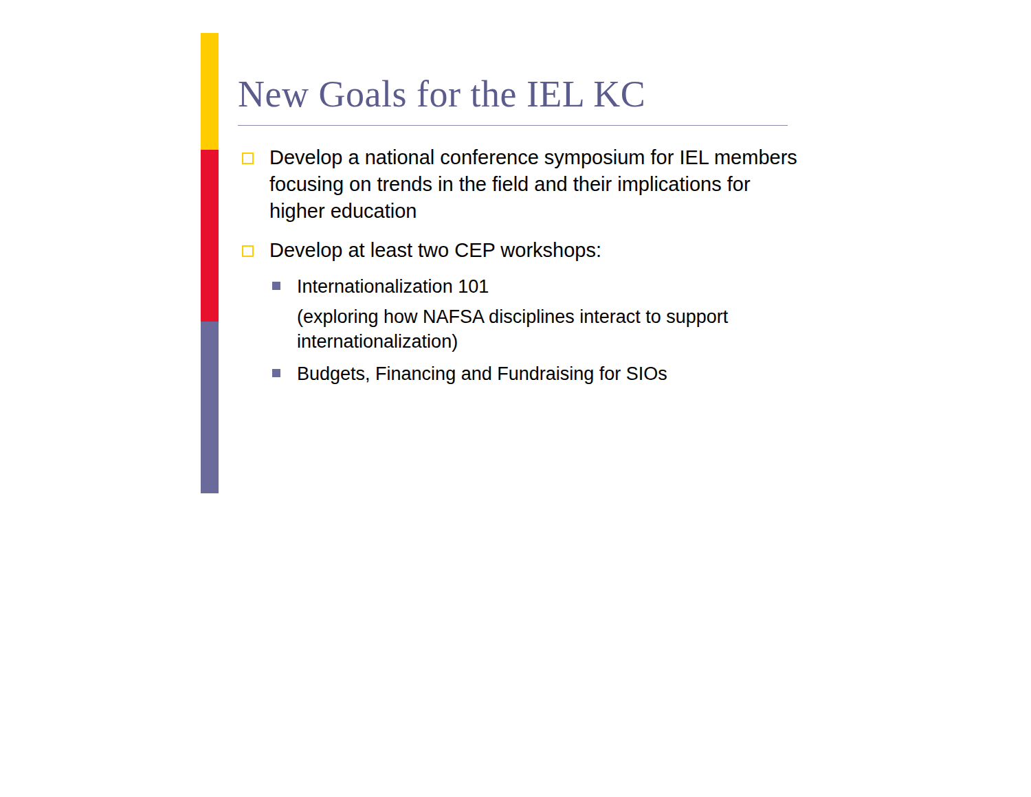New Goals for the IEL KC
Develop a national conference symposium for IEL members focusing on trends in the field and their implications for higher education
Develop at least two CEP workshops:
Internationalization 101 (exploring how NAFSA disciplines interact to support internationalization)
Budgets, Financing and Fundraising for SIOs